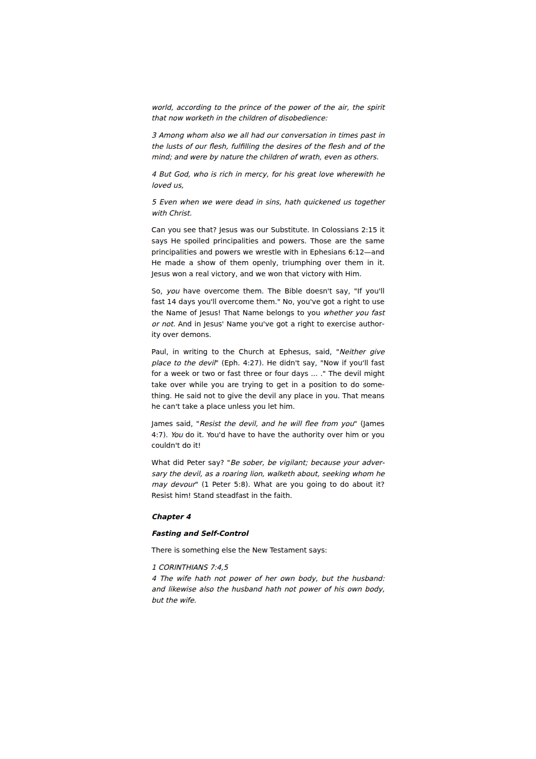world, according to the prince of the power of the air, the spirit that now worketh in the children of disobedience:
3 Among whom also we all had our conversation in times past in the lusts of our flesh, fulfilling the desires of the flesh and of the mind; and were by nature the children of wrath, even as others.
4 But God, who is rich in mercy, for his great love wherewith he loved us,
5 Even when we were dead in sins, hath quickened us together with Christ.
Can you see that? Jesus was our Substitute. In Colossians 2:15 it says He spoiled principalities and powers. Those are the same principalities and powers we wrestle with in Ephesians 6:12—and He made a show of them openly, triumphing over them in it. Jesus won a real victory, and we won that victory with Him.
So, you have overcome them. The Bible doesn't say, "If you'll fast 14 days you'll overcome them." No, you've got a right to use the Name of Jesus! That Name belongs to you whether you fast or not. And in Jesus' Name you've got a right to exercise authority over demons.
Paul, in writing to the Church at Ephesus, said, "Neither give place to the devil" (Eph. 4:27). He didn't say, "Now if you'll fast for a week or two or fast three or four days ... ." The devil might take over while you are trying to get in a position to do something. He said not to give the devil any place in you. That means he can't take a place unless you let him.
James said, "Resist the devil, and he will flee from you" (James 4:7). You do it. You'd have to have the authority over him or you couldn't do it!
What did Peter say? "Be sober, be vigilant; because your adversary the devil, as a roaring lion, walketh about, seeking whom he may devour" (1 Peter 5:8). What are you going to do about it? Resist him! Stand steadfast in the faith.
Chapter 4
Fasting and Self-Control
There is something else the New Testament says:
1 CORINTHIANS 7:4,5
4 The wife hath not power of her own body, but the husband: and likewise also the husband hath not power of his own body, but the wife.